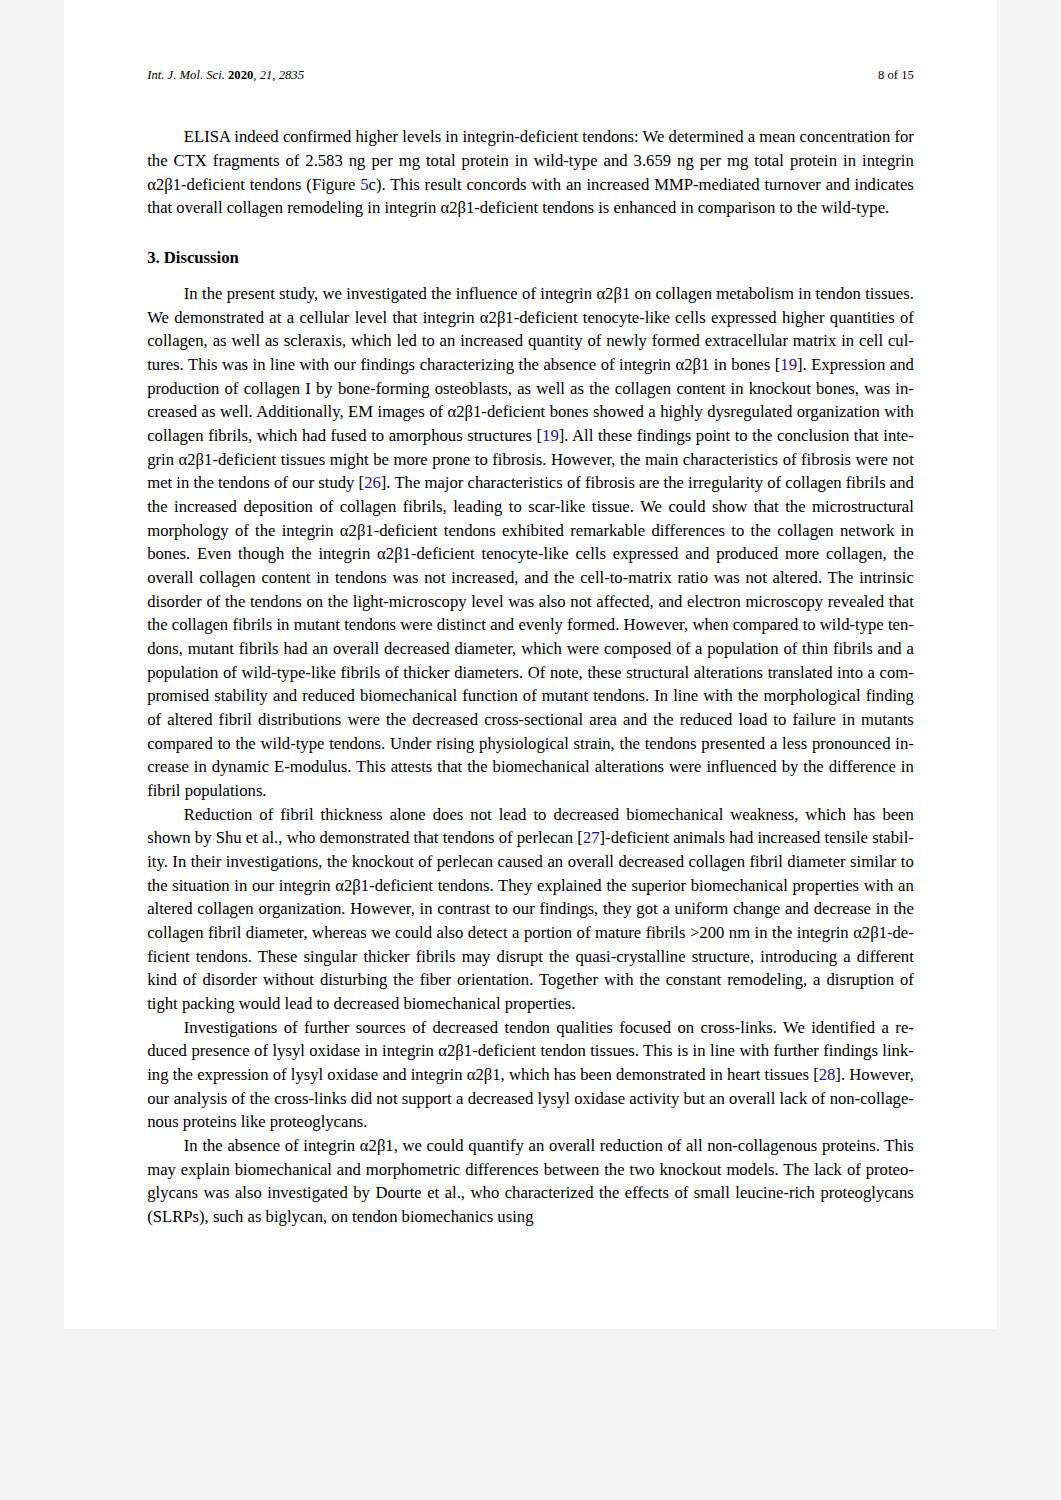Int. J. Mol. Sci. 2020, 21, 2835
8 of 15
ELISA indeed confirmed higher levels in integrin-deficient tendons: We determined a mean concentration for the CTX fragments of 2.583 ng per mg total protein in wild-type and 3.659 ng per mg total protein in integrin α2β1-deficient tendons (Figure 5c). This result concords with an increased MMP-mediated turnover and indicates that overall collagen remodeling in integrin α2β1-deficient tendons is enhanced in comparison to the wild-type.
3. Discussion
In the present study, we investigated the influence of integrin α2β1 on collagen metabolism in tendon tissues. We demonstrated at a cellular level that integrin α2β1-deficient tenocyte-like cells expressed higher quantities of collagen, as well as scleraxis, which led to an increased quantity of newly formed extracellular matrix in cell cultures. This was in line with our findings characterizing the absence of integrin α2β1 in bones [19]. Expression and production of collagen I by bone-forming osteoblasts, as well as the collagen content in knockout bones, was increased as well. Additionally, EM images of α2β1-deficient bones showed a highly dysregulated organization with collagen fibrils, which had fused to amorphous structures [19]. All these findings point to the conclusion that integrin α2β1-deficient tissues might be more prone to fibrosis. However, the main characteristics of fibrosis were not met in the tendons of our study [26]. The major characteristics of fibrosis are the irregularity of collagen fibrils and the increased deposition of collagen fibrils, leading to scar-like tissue. We could show that the microstructural morphology of the integrin α2β1-deficient tendons exhibited remarkable differences to the collagen network in bones. Even though the integrin α2β1-deficient tenocyte-like cells expressed and produced more collagen, the overall collagen content in tendons was not increased, and the cell-to-matrix ratio was not altered. The intrinsic disorder of the tendons on the light-microscopy level was also not affected, and electron microscopy revealed that the collagen fibrils in mutant tendons were distinct and evenly formed. However, when compared to wild-type tendons, mutant fibrils had an overall decreased diameter, which were composed of a population of thin fibrils and a population of wild-type-like fibrils of thicker diameters. Of note, these structural alterations translated into a compromised stability and reduced biomechanical function of mutant tendons. In line with the morphological finding of altered fibril distributions were the decreased cross-sectional area and the reduced load to failure in mutants compared to the wild-type tendons. Under rising physiological strain, the tendons presented a less pronounced increase in dynamic E-modulus. This attests that the biomechanical alterations were influenced by the difference in fibril populations.
Reduction of fibril thickness alone does not lead to decreased biomechanical weakness, which has been shown by Shu et al., who demonstrated that tendons of perlecan [27]-deficient animals had increased tensile stability. In their investigations, the knockout of perlecan caused an overall decreased collagen fibril diameter similar to the situation in our integrin α2β1-deficient tendons. They explained the superior biomechanical properties with an altered collagen organization. However, in contrast to our findings, they got a uniform change and decrease in the collagen fibril diameter, whereas we could also detect a portion of mature fibrils >200 nm in the integrin α2β1-deficient tendons. These singular thicker fibrils may disrupt the quasi-crystalline structure, introducing a different kind of disorder without disturbing the fiber orientation. Together with the constant remodeling, a disruption of tight packing would lead to decreased biomechanical properties.
Investigations of further sources of decreased tendon qualities focused on cross-links. We identified a reduced presence of lysyl oxidase in integrin α2β1-deficient tendon tissues. This is in line with further findings linking the expression of lysyl oxidase and integrin α2β1, which has been demonstrated in heart tissues [28]. However, our analysis of the cross-links did not support a decreased lysyl oxidase activity but an overall lack of non-collagenous proteins like proteoglycans.
In the absence of integrin α2β1, we could quantify an overall reduction of all non-collagenous proteins. This may explain biomechanical and morphometric differences between the two knockout models. The lack of proteoglycans was also investigated by Dourte et al., who characterized the effects of small leucine-rich proteoglycans (SLRPs), such as biglycan, on tendon biomechanics using